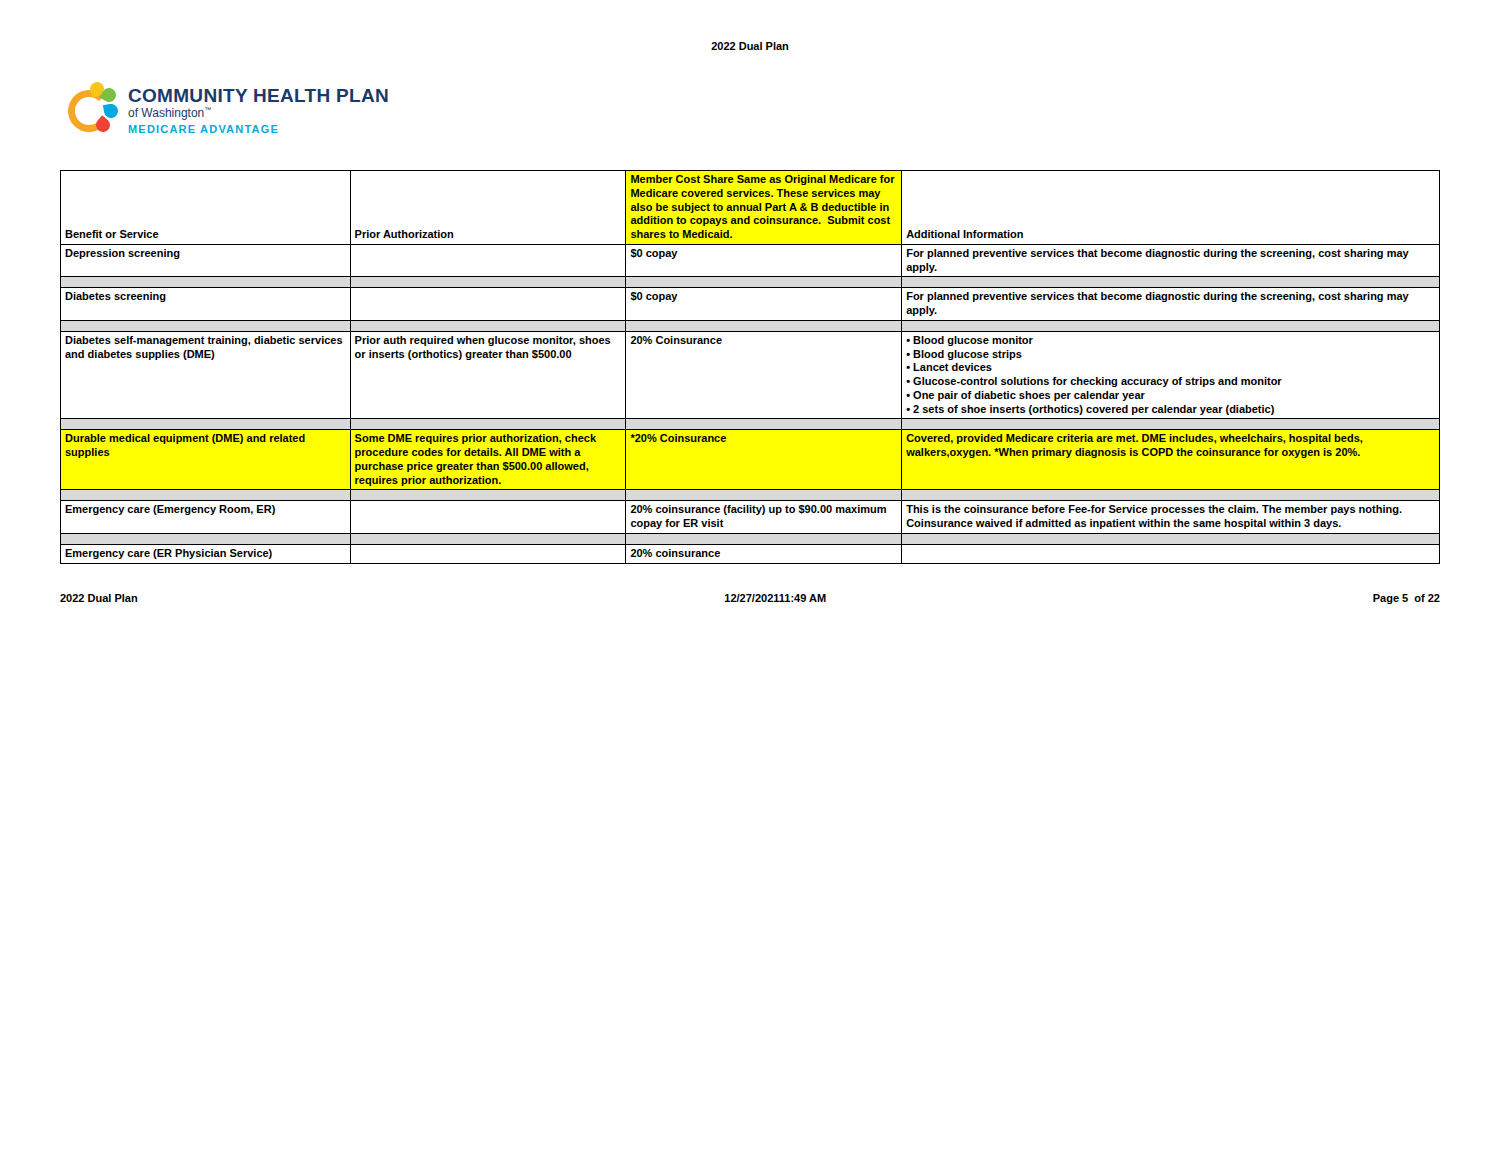2022 Dual Plan
COMMUNITY HEALTH PLAN
of Washington™
MEDICARE ADVANTAGE
| Benefit or Service | Prior Authorization | Member Cost Share Same as Original Medicare for Medicare covered services. These services may also be subject to annual Part A & B deductible in addition to copays and coinsurance. Submit cost shares to Medicaid. | Additional Information |
| Depression screening | | $0 copay | For planned preventive services that become diagnostic during the screening, cost sharing may apply. |
| Diabetes screening | | $0 copay | For planned preventive services that become diagnostic during the screening, cost sharing may apply. |
| Diabetes self-management training, diabetic services and diabetes supplies (DME) | Prior auth required when glucose monitor, shoes or inserts (orthotics) greater than $500.00 | 20% Coinsurance | • Blood glucose monitor • Blood glucose strips • Lancet devices • Glucose-control solutions for checking accuracy of strips and monitor • One pair of diabetic shoes per calendar year • 2 sets of shoe inserts (orthotics) covered per calendar year (diabetic) |
| Durable medical equipment (DME) and related supplies | Some DME requires prior authorization, check procedure codes for details. All DME with a purchase price greater than $500.00 allowed, requires prior authorization. | *20% Coinsurance | Covered, provided Medicare criteria are met. DME includes, wheelchairs, hospital beds, walkers,oxygen. *When primary diagnosis is COPD the coinsurance for oxygen is 20%. |
| Emergency care (Emergency Room, ER) | | 20% coinsurance (facility) up to $90.00 maximum copay for ER visit | This is the coinsurance before Fee-for Service processes the claim. The member pays nothing. Coinsurance waived if admitted as inpatient within the same hospital within 3 days. |
| Emergency care (ER Physician Service) | | 20% coinsurance | |
2022 Dual Plan
12/27/202111:49 AM
Page 5 of 22